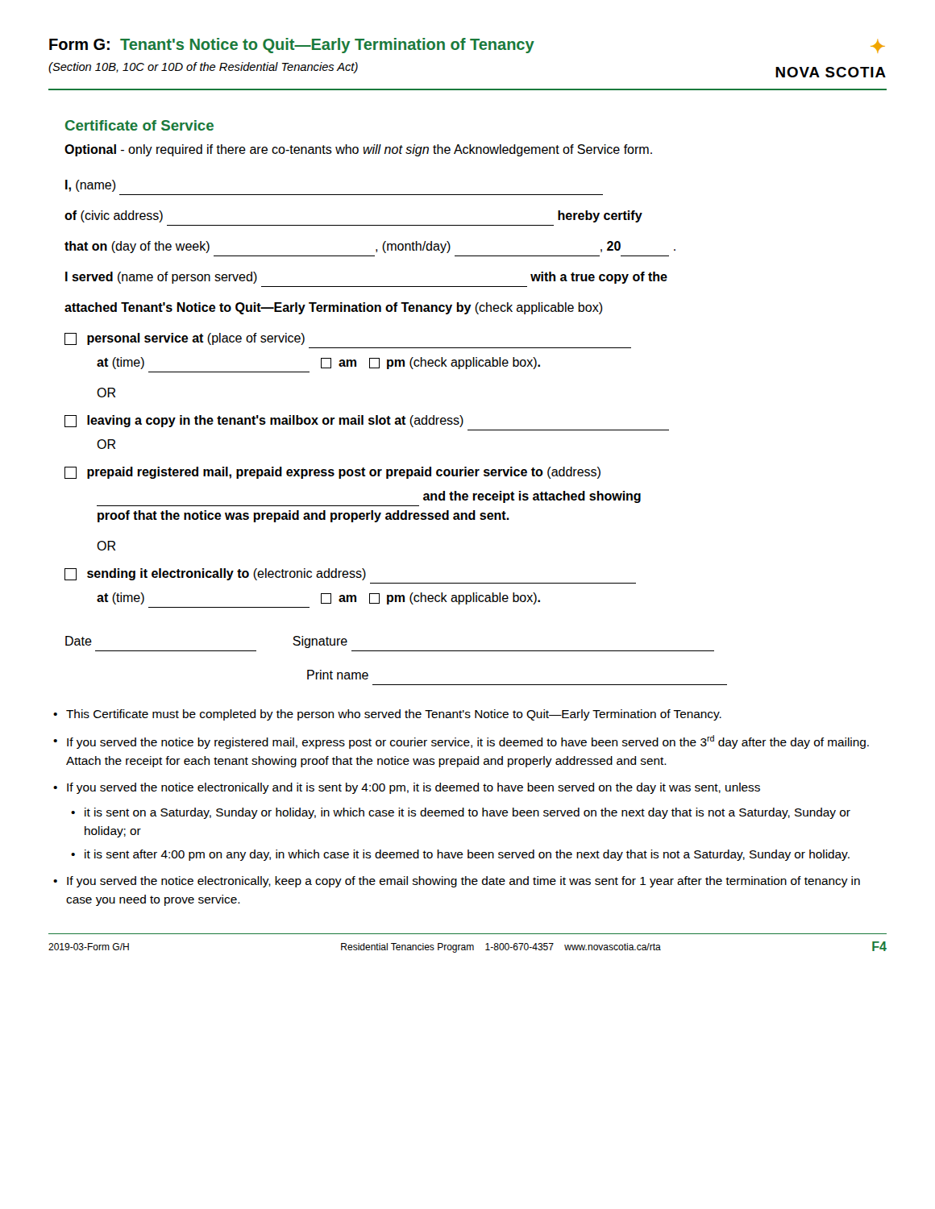Form G: Tenant's Notice to Quit—Early Termination of Tenancy
(Section 10B, 10C or 10D of the Residential Tenancies Act)
✦
NOVA SCOTIA
Certificate of Service
Optional - only required if there are co-tenants who will not sign the Acknowledgement of Service form.
I, (name)
of (civic address) hereby certify
that on (day of the week) , (month/day) , 20 .
I served (name of person served) with a true copy of the
attached Tenant's Notice to Quit—Early Termination of Tenancy by (check applicable box)
personal service at (place of service)
at (time) am pm (check applicable box).
OR
leaving a copy in the tenant's mailbox or mail slot at (address)
OR
prepaid registered mail, prepaid express post or prepaid courier service to (address)
and the receipt is attached showing
proof that the notice was prepaid and properly addressed and sent.
OR
sending it electronically to (electronic address)
at (time) am pm (check applicable box).
Date Signature
Print name
This Certificate must be completed by the person who served the Tenant's Notice to Quit—Early Termination of Tenancy.
If you served the notice by registered mail, express post or courier service, it is deemed to have been served on the 3rd day after the day of mailing. Attach the receipt for each tenant showing proof that the notice was prepaid and properly addressed and sent.
If you served the notice electronically and it is sent by 4:00 pm, it is deemed to have been served on the day it was sent, unless
it is sent on a Saturday, Sunday or holiday, in which case it is deemed to have been served on the next day that is not a Saturday, Sunday or holiday; or
it is sent after 4:00 pm on any day, in which case it is deemed to have been served on the next day that is not a Saturday, Sunday or holiday.
If you served the notice electronically, keep a copy of the email showing the date and time it was sent for 1 year after the termination of tenancy in case you need to prove service.
2019-03-Form G/H
Residential Tenancies Program 1-800-670-4357 www.novascotia.ca/rta
F4